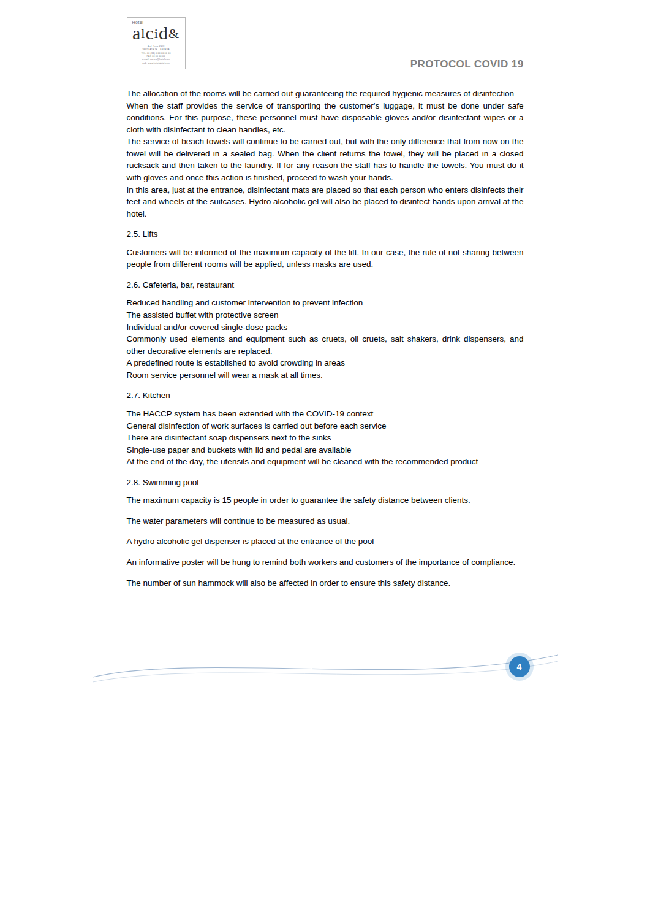Hotel
alcid&
Avd. Juan XXIII
38670 ADEJE – ESPAÑA
TEL. 00 (34) 0 00 00 00 00
FAX 00 00 00 00
e-mail: correo@hotel.com
web: www.hotelalcid.com
PROTOCOL COVID 19
The allocation of the rooms will be carried out guaranteeing the required hygienic measures of disinfection
When the staff provides the service of transporting the customer's luggage, it must be done under safe conditions. For this purpose, these personnel must have disposable gloves and/or disinfectant wipes or a cloth with disinfectant to clean handles, etc.
The service of beach towels will continue to be carried out, but with the only difference that from now on the towel will be delivered in a sealed bag. When the client returns the towel, they will be placed in a closed rucksack and then taken to the laundry. If for any reason the staff has to handle the towels. You must do it with gloves and once this action is finished, proceed to wash your hands.
In this area, just at the entrance, disinfectant mats are placed so that each person who enters disinfects their feet and wheels of the suitcases. Hydro alcoholic gel will also be placed to disinfect hands upon arrival at the hotel.
2.5. Lifts
Customers will be informed of the maximum capacity of the lift. In our case, the rule of not sharing between people from different rooms will be applied, unless masks are used.
2.6. Cafeteria, bar, restaurant
Reduced handling and customer intervention to prevent infection
The assisted buffet with protective screen
Individual and/or covered single-dose packs
Commonly used elements and equipment such as cruets, oil cruets, salt shakers, drink dispensers, and other decorative elements are replaced.
A predefined route is established to avoid crowding in areas
Room service personnel will wear a mask at all times.
2.7. Kitchen
The HACCP system has been extended with the COVID-19 context
General disinfection of work surfaces is carried out before each service
There are disinfectant soap dispensers next to the sinks
Single-use paper and buckets with lid and pedal are available
At the end of the day, the utensils and equipment will be cleaned with the recommended product
2.8. Swimming pool
The maximum capacity is 15 people in order to guarantee the safety distance between clients.
The water parameters will continue to be measured as usual.
A hydro alcoholic gel dispenser is placed at the entrance of the pool
An informative poster will be hung to remind both workers and customers of the importance of compliance.
The number of sun hammock will also be affected in order to ensure this safety distance.
4